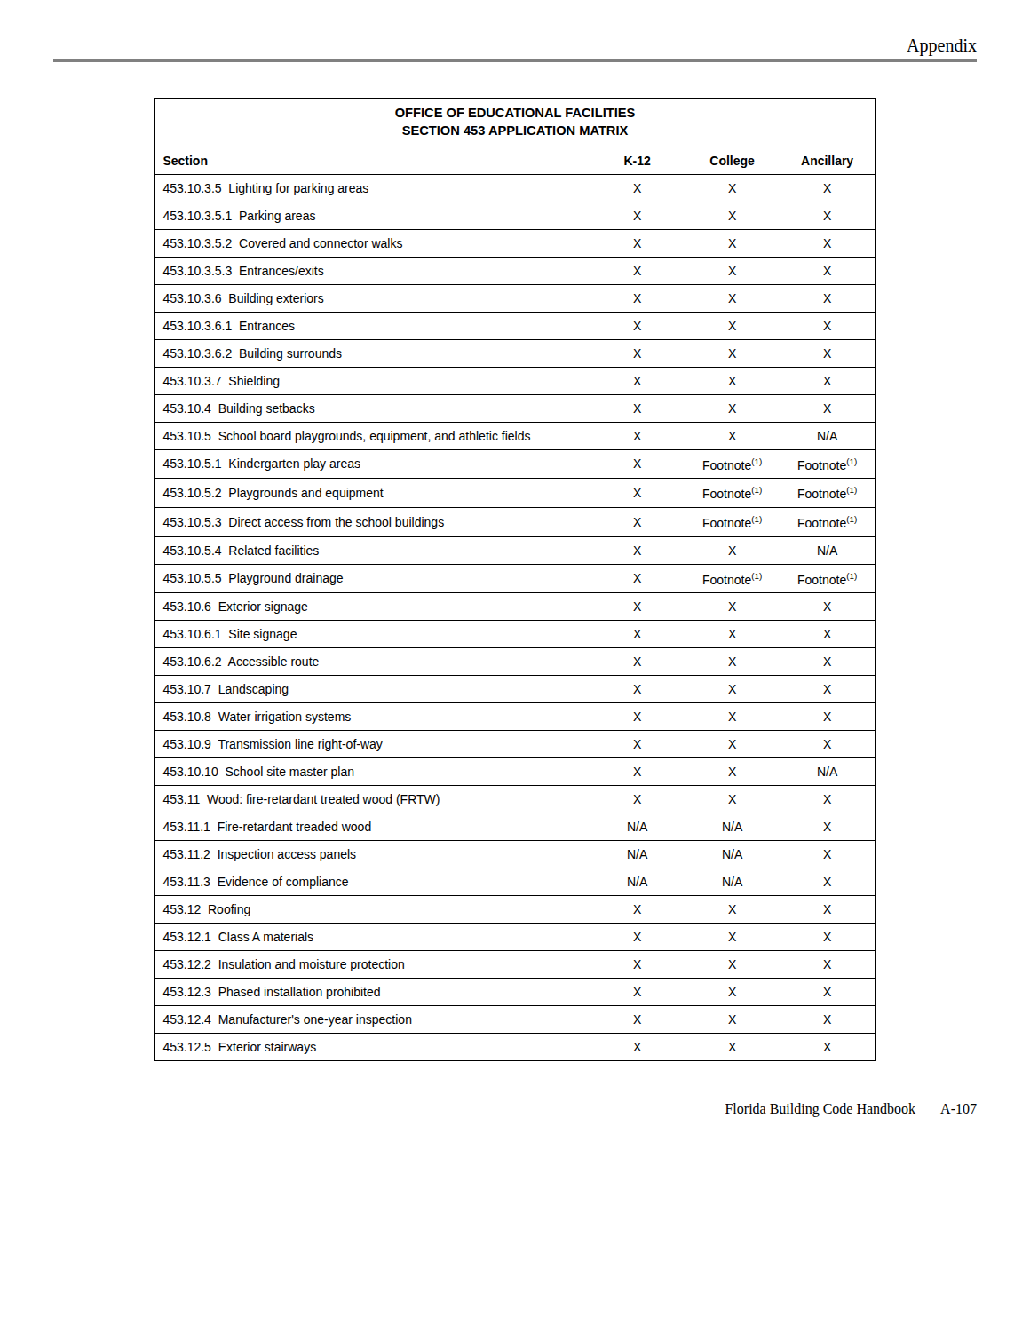Appendix
| OFFICE OF EDUCATIONAL FACILITIES SECTION 453 APPLICATION MATRIX |
| Section | K-12 | College | Ancillary |
| 453.10.3.5 Lighting for parking areas | X | X | X |
| 453.10.3.5.1 Parking areas | X | X | X |
| 453.10.3.5.2 Covered and connector walks | X | X | X |
| 453.10.3.5.3 Entrances/exits | X | X | X |
| 453.10.3.6 Building exteriors | X | X | X |
| 453.10.3.6.1 Entrances | X | X | X |
| 453.10.3.6.2 Building surrounds | X | X | X |
| 453.10.3.7 Shielding | X | X | X |
| 453.10.4 Building setbacks | X | X | X |
| 453.10.5 School board playgrounds, equipment, and athletic fields | X | X | N/A |
| 453.10.5.1 Kindergarten play areas | X | Footnote (1) | Footnote (1) |
| 453.10.5.2 Playgrounds and equipment | X | Footnote (1) | Footnote (1) |
| 453.10.5.3 Direct access from the school buildings | X | Footnote (1) | Footnote (1) |
| 453.10.5.4 Related facilities | X | X | N/A |
| 453.10.5.5 Playground drainage | X | Footnote (1) | Footnote (1) |
| 453.10.6 Exterior signage | X | X | X |
| 453.10.6.1 Site signage | X | X | X |
| 453.10.6.2 Accessible route | X | X | X |
| 453.10.7 Landscaping | X | X | X |
| 453.10.8 Water irrigation systems | X | X | X |
| 453.10.9 Transmission line right-of-way | X | X | X |
| 453.10.10 School site master plan | X | X | N/A |
| 453.11 Wood: fire-retardant treated wood (FRTW) | X | X | X |
| 453.11.1 Fire-retardant treaded wood | N/A | N/A | X |
| 453.11.2 Inspection access panels | N/A | N/A | X |
| 453.11.3 Evidence of compliance | N/A | N/A | X |
| 453.12 Roofing | X | X | X |
| 453.12.1 Class A materials | X | X | X |
| 453.12.2 Insulation and moisture protection | X | X | X |
| 453.12.3 Phased installation prohibited | X | X | X |
| 453.12.4 Manufacturer's one-year inspection | X | X | X |
| 453.12.5 Exterior stairways | X | X | X |
Florida Building Code HandbookA-107